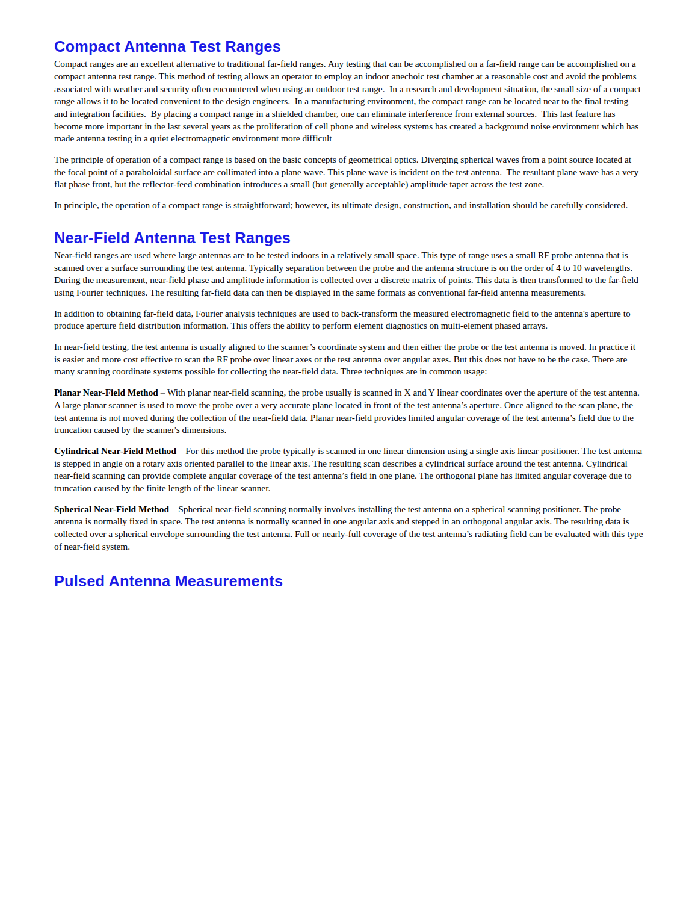Compact Antenna Test Ranges
Compact ranges are an excellent alternative to traditional far-field ranges. Any testing that can be accomplished on a far-field range can be accomplished on a compact antenna test range. This method of testing allows an operator to employ an indoor anechoic test chamber at a reasonable cost and avoid the problems associated with weather and security often encountered when using an outdoor test range. In a research and development situation, the small size of a compact range allows it to be located convenient to the design engineers. In a manufacturing environment, the compact range can be located near to the final testing and integration facilities. By placing a compact range in a shielded chamber, one can eliminate interference from external sources. This last feature has become more important in the last several years as the proliferation of cell phone and wireless systems has created a background noise environment which has made antenna testing in a quiet electromagnetic environment more difficult
The principle of operation of a compact range is based on the basic concepts of geometrical optics. Diverging spherical waves from a point source located at the focal point of a paraboloidal surface are collimated into a plane wave. This plane wave is incident on the test antenna. The resultant plane wave has a very flat phase front, but the reflector-feed combination introduces a small (but generally acceptable) amplitude taper across the test zone.
In principle, the operation of a compact range is straightforward; however, its ultimate design, construction, and installation should be carefully considered.
Near-Field Antenna Test Ranges
Near-field ranges are used where large antennas are to be tested indoors in a relatively small space. This type of range uses a small RF probe antenna that is scanned over a surface surrounding the test antenna. Typically separation between the probe and the antenna structure is on the order of 4 to 10 wavelengths. During the measurement, near-field phase and amplitude information is collected over a discrete matrix of points. This data is then transformed to the far-field using Fourier techniques. The resulting far-field data can then be displayed in the same formats as conventional far-field antenna measurements.
In addition to obtaining far-field data, Fourier analysis techniques are used to back-transform the measured electromagnetic field to the antenna's aperture to produce aperture field distribution information. This offers the ability to perform element diagnostics on multi-element phased arrays.
In near-field testing, the test antenna is usually aligned to the scanner’s coordinate system and then either the probe or the test antenna is moved. In practice it is easier and more cost effective to scan the RF probe over linear axes or the test antenna over angular axes. But this does not have to be the case. There are many scanning coordinate systems possible for collecting the near-field data. Three techniques are in common usage:
Planar Near-Field Method – With planar near-field scanning, the probe usually is scanned in X and Y linear coordinates over the aperture of the test antenna. A large planar scanner is used to move the probe over a very accurate plane located in front of the test antenna’s aperture. Once aligned to the scan plane, the test antenna is not moved during the collection of the near-field data. Planar near-field provides limited angular coverage of the test antenna’s field due to the truncation caused by the scanner's dimensions.
Cylindrical Near-Field Method – For this method the probe typically is scanned in one linear dimension using a single axis linear positioner. The test antenna is stepped in angle on a rotary axis oriented parallel to the linear axis. The resulting scan describes a cylindrical surface around the test antenna. Cylindrical near-field scanning can provide complete angular coverage of the test antenna’s field in one plane. The orthogonal plane has limited angular coverage due to truncation caused by the finite length of the linear scanner.
Spherical Near-Field Method – Spherical near-field scanning normally involves installing the test antenna on a spherical scanning positioner. The probe antenna is normally fixed in space. The test antenna is normally scanned in one angular axis and stepped in an orthogonal angular axis. The resulting data is collected over a spherical envelope surrounding the test antenna. Full or nearly-full coverage of the test antenna’s radiating field can be evaluated with this type of near-field system.
Pulsed Antenna Measurements